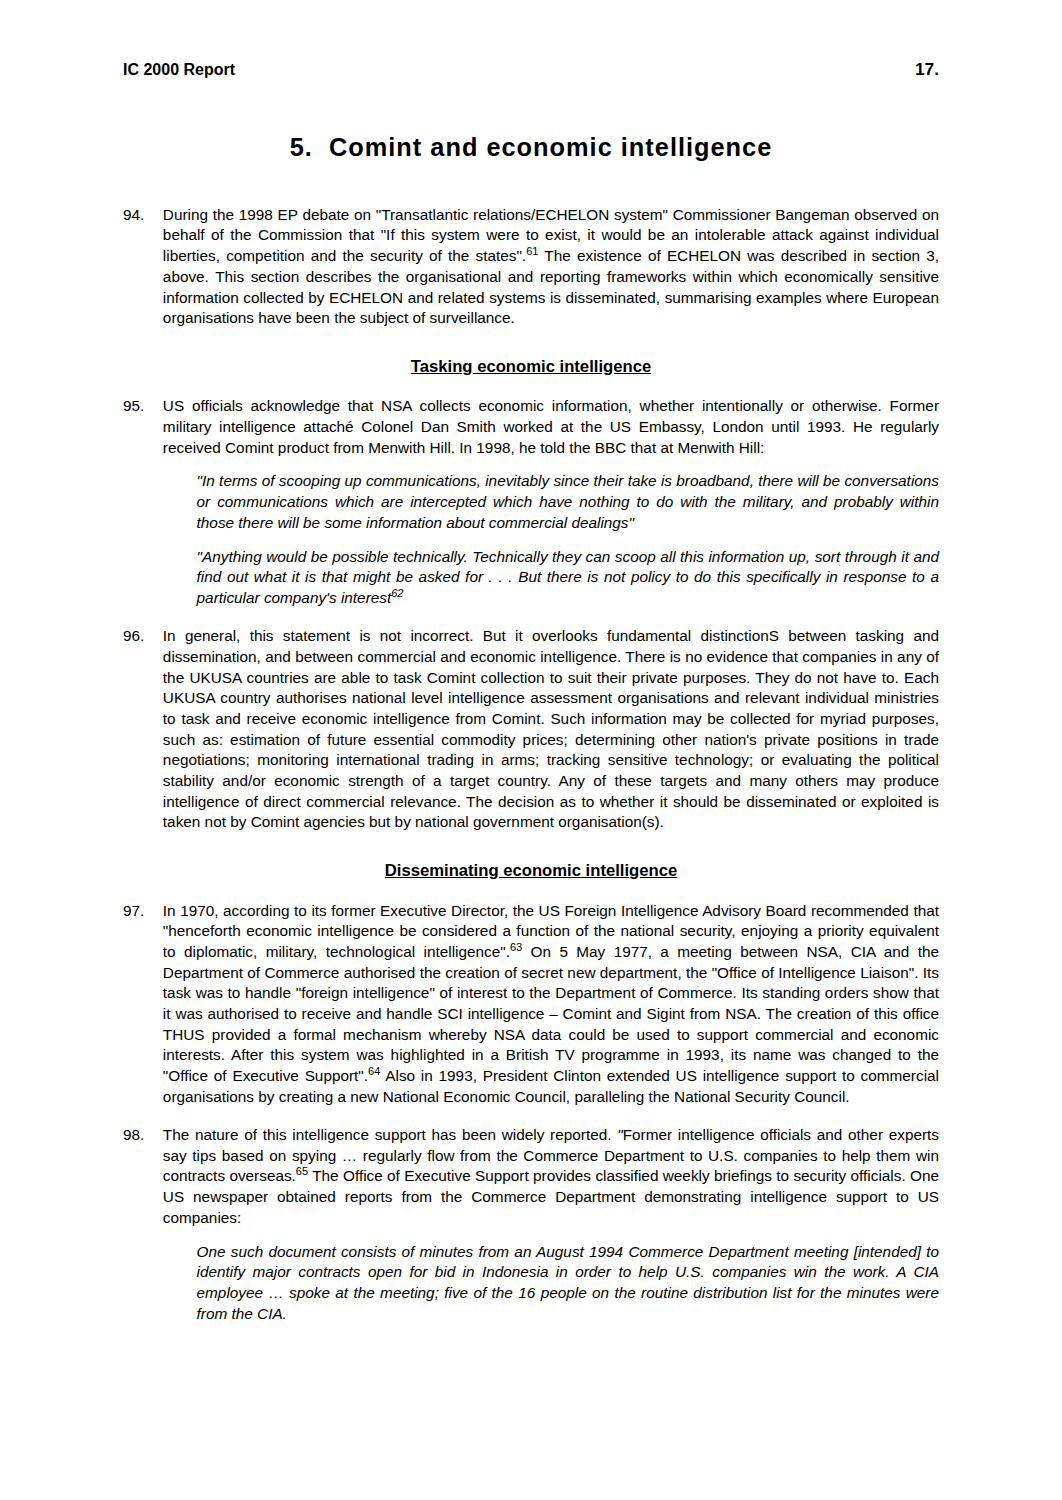IC 2000 Report 17.
5. Comint and economic intelligence
During the 1998 EP debate on "Transatlantic relations/ECHELON system" Commissioner Bangeman observed on behalf of the Commission that "If this system were to exist, it would be an intolerable attack against individual liberties, competition and the security of the states".61 The existence of ECHELON was described in section 3, above. This section describes the organisational and reporting frameworks within which economically sensitive information collected by ECHELON and related systems is disseminated, summarising examples where European organisations have been the subject of surveillance.
Tasking economic intelligence
US officials acknowledge that NSA collects economic information, whether intentionally or otherwise. Former military intelligence attaché Colonel Dan Smith worked at the US Embassy, London until 1993. He regularly received Comint product from Menwith Hill. In 1998, he told the BBC that at Menwith Hill:
"In terms of scooping up communications, inevitably since their take is broadband, there will be conversations or communications which are intercepted which have nothing to do with the military, and probably within those there will be some information about commercial dealings"
"Anything would be possible technically. Technically they can scoop all this information up, sort through it and find out what it is that might be asked for . . . But there is not policy to do this specifically in response to a particular company's interest62
In general, this statement is not incorrect. But it overlooks fundamental distinctionS between tasking and dissemination, and between commercial and economic intelligence. There is no evidence that companies in any of the UKUSA countries are able to task Comint collection to suit their private purposes. They do not have to. Each UKUSA country authorises national level intelligence assessment organisations and relevant individual ministries to task and receive economic intelligence from Comint. Such information may be collected for myriad purposes, such as: estimation of future essential commodity prices; determining other nation's private positions in trade negotiations; monitoring international trading in arms; tracking sensitive technology; or evaluating the political stability and/or economic strength of a target country. Any of these targets and many others may produce intelligence of direct commercial relevance. The decision as to whether it should be disseminated or exploited is taken not by Comint agencies but by national government organisation(s).
Disseminating economic intelligence
In 1970, according to its former Executive Director, the US Foreign Intelligence Advisory Board recommended that "henceforth economic intelligence be considered a function of the national security, enjoying a priority equivalent to diplomatic, military, technological intelligence".63 On 5 May 1977, a meeting between NSA, CIA and the Department of Commerce authorised the creation of secret new department, the "Office of Intelligence Liaison". Its task was to handle "foreign intelligence" of interest to the Department of Commerce. Its standing orders show that it was authorised to receive and handle SCI intelligence – Comint and Sigint from NSA. The creation of this office THUS provided a formal mechanism whereby NSA data could be used to support commercial and economic interests. After this system was highlighted in a British TV programme in 1993, its name was changed to the "Office of Executive Support".64 Also in 1993, President Clinton extended US intelligence support to commercial organisations by creating a new National Economic Council, paralleling the National Security Council.
The nature of this intelligence support has been widely reported. "Former intelligence officials and other experts say tips based on spying … regularly flow from the Commerce Department to U.S. companies to help them win contracts overseas.65 The Office of Executive Support provides classified weekly briefings to security officials. One US newspaper obtained reports from the Commerce Department demonstrating intelligence support to US companies:
One such document consists of minutes from an August 1994 Commerce Department meeting [intended] to identify major contracts open for bid in Indonesia in order to help U.S. companies win the work. A CIA employee … spoke at the meeting; five of the 16 people on the routine distribution list for the minutes were from the CIA.